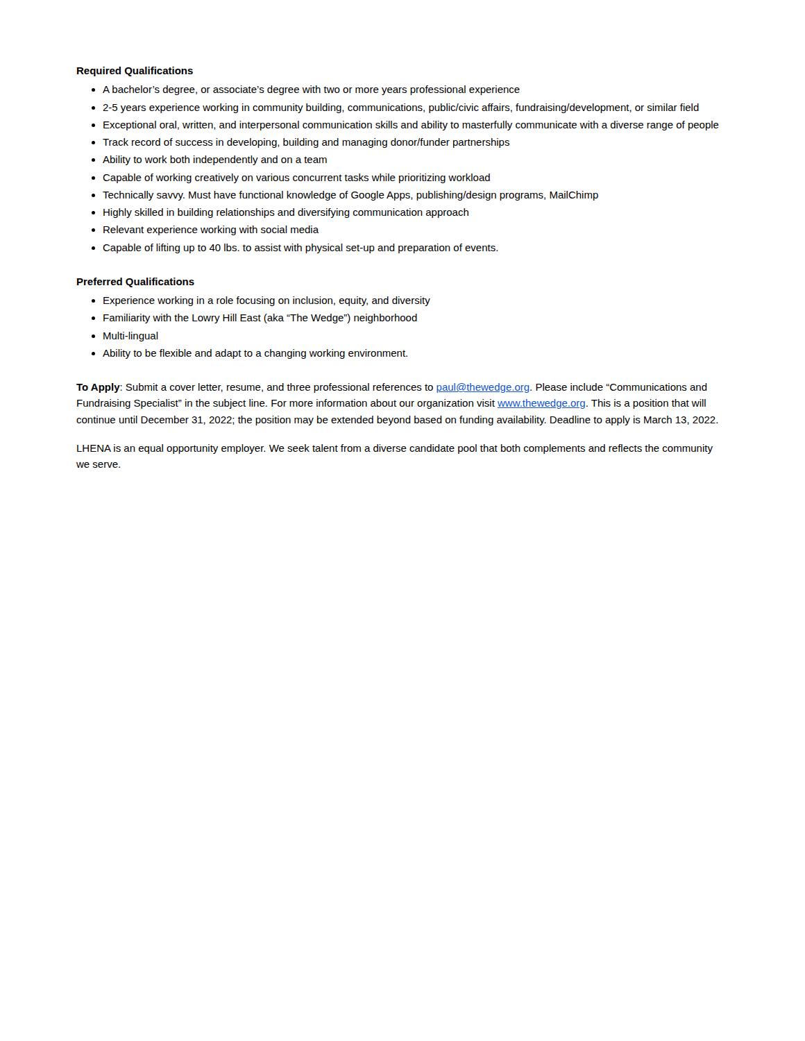Required Qualifications
A bachelor’s degree, or associate’s degree with two or more years professional experience
2-5 years experience working in community building, communications, public/civic affairs, fundraising/development, or similar field
Exceptional oral, written, and interpersonal communication skills and ability to masterfully communicate with a diverse range of people
Track record of success in developing, building and managing donor/funder partnerships
Ability to work both independently and on a team
Capable of working creatively on various concurrent tasks while prioritizing workload
Technically savvy. Must have functional knowledge of Google Apps, publishing/design programs, MailChimp
Highly skilled in building relationships and diversifying communication approach
Relevant experience working with social media
Capable of lifting up to 40 lbs. to assist with physical set-up and preparation of events.
Preferred Qualifications
Experience working in a role focusing on inclusion, equity, and diversity
Familiarity with the Lowry Hill East (aka “The Wedge”) neighborhood
Multi-lingual
Ability to be flexible and adapt to a changing working environment.
To Apply: Submit a cover letter, resume, and three professional references to paul@thewedge.org. Please include “Communications and Fundraising Specialist” in the subject line. For more information about our organization visit www.thewedge.org. This is a position that will continue until December 31, 2022; the position may be extended beyond based on funding availability. Deadline to apply is March 13, 2022.
LHENA is an equal opportunity employer. We seek talent from a diverse candidate pool that both complements and reflects the community we serve.